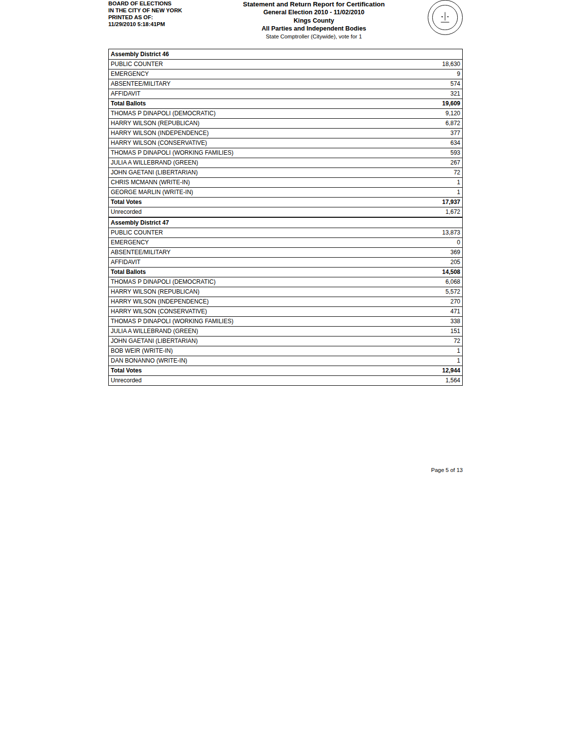BOARD OF ELECTIONS
IN THE CITY OF NEW YORK
PRINTED AS OF:
11/29/2010 5:18:41PM
Statement and Return Report for Certification
General Election 2010 - 11/02/2010
Kings County
All Parties and Independent Bodies
State Comptroller (Citywide), vote for 1
Assembly District 46
| PUBLIC COUNTER | 18,630 |
| EMERGENCY | 9 |
| ABSENTEE/MILITARY | 574 |
| AFFIDAVIT | 321 |
| Total Ballots | 19,609 |
| THOMAS P DINAPOLI (DEMOCRATIC) | 9,120 |
| HARRY WILSON (REPUBLICAN) | 6,872 |
| HARRY WILSON (INDEPENDENCE) | 377 |
| HARRY WILSON (CONSERVATIVE) | 634 |
| THOMAS P DINAPOLI (WORKING FAMILIES) | 593 |
| JULIA A WILLEBRAND (GREEN) | 267 |
| JOHN GAETANI (LIBERTARIAN) | 72 |
| CHRIS MCMANN (WRITE-IN) | 1 |
| GEORGE MARLIN (WRITE-IN) | 1 |
| Total Votes | 17,937 |
| Unrecorded | 1,672 |
Assembly District 47
| PUBLIC COUNTER | 13,873 |
| EMERGENCY | 0 |
| ABSENTEE/MILITARY | 369 |
| AFFIDAVIT | 205 |
| Total Ballots | 14,508 |
| THOMAS P DINAPOLI (DEMOCRATIC) | 6,068 |
| HARRY WILSON (REPUBLICAN) | 5,572 |
| HARRY WILSON (INDEPENDENCE) | 270 |
| HARRY WILSON (CONSERVATIVE) | 471 |
| THOMAS P DINAPOLI (WORKING FAMILIES) | 338 |
| JULIA A WILLEBRAND (GREEN) | 151 |
| JOHN GAETANI (LIBERTARIAN) | 72 |
| BOB WEIR (WRITE-IN) | 1 |
| DAN BONANNO (WRITE-IN) | 1 |
| Total Votes | 12,944 |
| Unrecorded | 1,564 |
Page 5 of 13